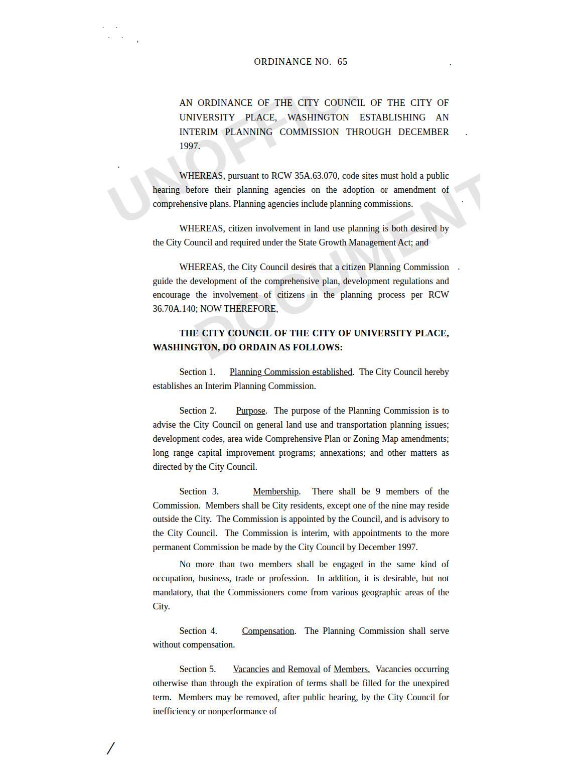. .
. .
'
.
.
.
.
.
UNOFFICIAL DOCUMENT
ORDINANCE NO. 65
AN ORDINANCE OF THE CITY COUNCIL OF THE CITY OF UNIVERSITY PLACE, WASHINGTON ESTABLISHING AN INTERIM PLANNING COMMISSION THROUGH DECEMBER 1997.
WHEREAS, pursuant to RCW 35A.63.070, code sites must hold a public hearing before their planning agencies on the adoption or amendment of comprehensive plans. Planning agencies include planning commissions.
WHEREAS, citizen involvement in land use planning is both desired by the City Council and required under the State Growth Management Act; and
WHEREAS, the City Council desires that a citizen Planning Commission guide the development of the comprehensive plan, development regulations and encourage the involvement of citizens in the planning process per RCW 36.70A.140; NOW THEREFORE,
THE CITY COUNCIL OF THE CITY OF UNIVERSITY PLACE, WASHINGTON, DO ORDAIN AS FOLLOWS:
Section 1. Planning Commission established. The City Council hereby establishes an Interim Planning Commission.
Section 2. Purpose. The purpose of the Planning Commission is to advise the City Council on general land use and transportation planning issues; development codes, area wide Comprehensive Plan or Zoning Map amendments; long range capital improvement programs; annexations; and other matters as directed by the City Council.
Section 3. Membership. There shall be 9 members of the Commission. Members shall be City residents, except one of the nine may reside outside the City. The Commission is appointed by the Council, and is advisory to the City Council. The Commission is interim, with appointments to the more permanent Commission be made by the City Council by December 1997.
No more than two members shall be engaged in the same kind of occupation, business, trade or profession. In addition, it is desirable, but not mandatory, that the Commissioners come from various geographic areas of the City.
Section 4. Compensation. The Planning Commission shall serve without compensation.
Section 5. Vacancies and Removal of Members. Vacancies occurring otherwise than through the expiration of terms shall be filled for the unexpired term. Members may be removed, after public hearing, by the City Council for inefficiency or nonperformance of
/